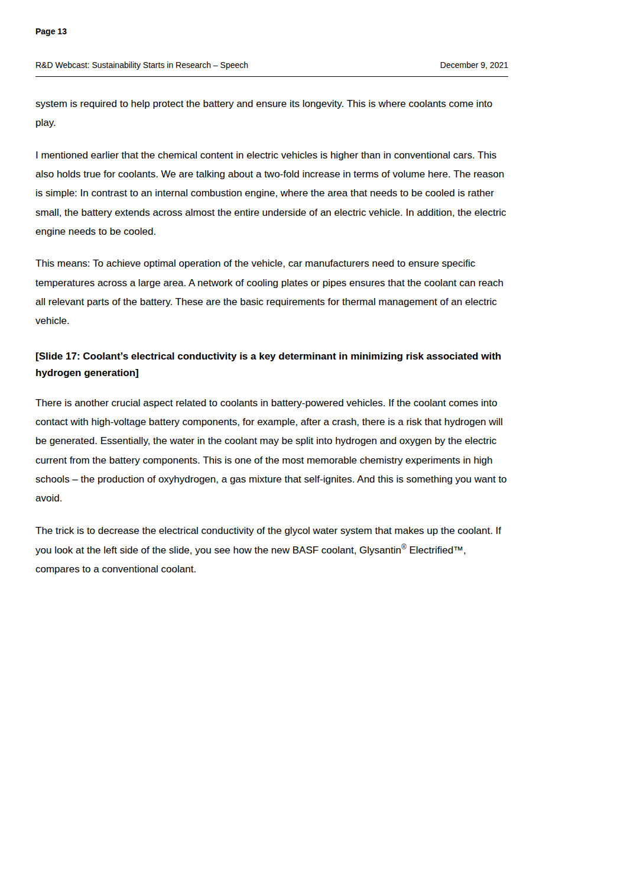Page 13
R&D Webcast: Sustainability Starts in Research – Speech December 9, 2021
system is required to help protect the battery and ensure its longevity. This is where coolants come into play.
I mentioned earlier that the chemical content in electric vehicles is higher than in conventional cars. This also holds true for coolants. We are talking about a two-fold increase in terms of volume here. The reason is simple: In contrast to an internal combustion engine, where the area that needs to be cooled is rather small, the battery extends across almost the entire underside of an electric vehicle. In addition, the electric engine needs to be cooled.
This means: To achieve optimal operation of the vehicle, car manufacturers need to ensure specific temperatures across a large area. A network of cooling plates or pipes ensures that the coolant can reach all relevant parts of the battery. These are the basic requirements for thermal management of an electric vehicle.
[Slide 17: Coolant’s electrical conductivity is a key determinant in minimizing risk associated with hydrogen generation]
There is another crucial aspect related to coolants in battery-powered vehicles. If the coolant comes into contact with high-voltage battery components, for example, after a crash, there is a risk that hydrogen will be generated. Essentially, the water in the coolant may be split into hydrogen and oxygen by the electric current from the battery components. This is one of the most memorable chemistry experiments in high schools – the production of oxyhydrogen, a gas mixture that self-ignites. And this is something you want to avoid.
The trick is to decrease the electrical conductivity of the glycol water system that makes up the coolant. If you look at the left side of the slide, you see how the new BASF coolant, Glysantin® Electrified™, compares to a conventional coolant.